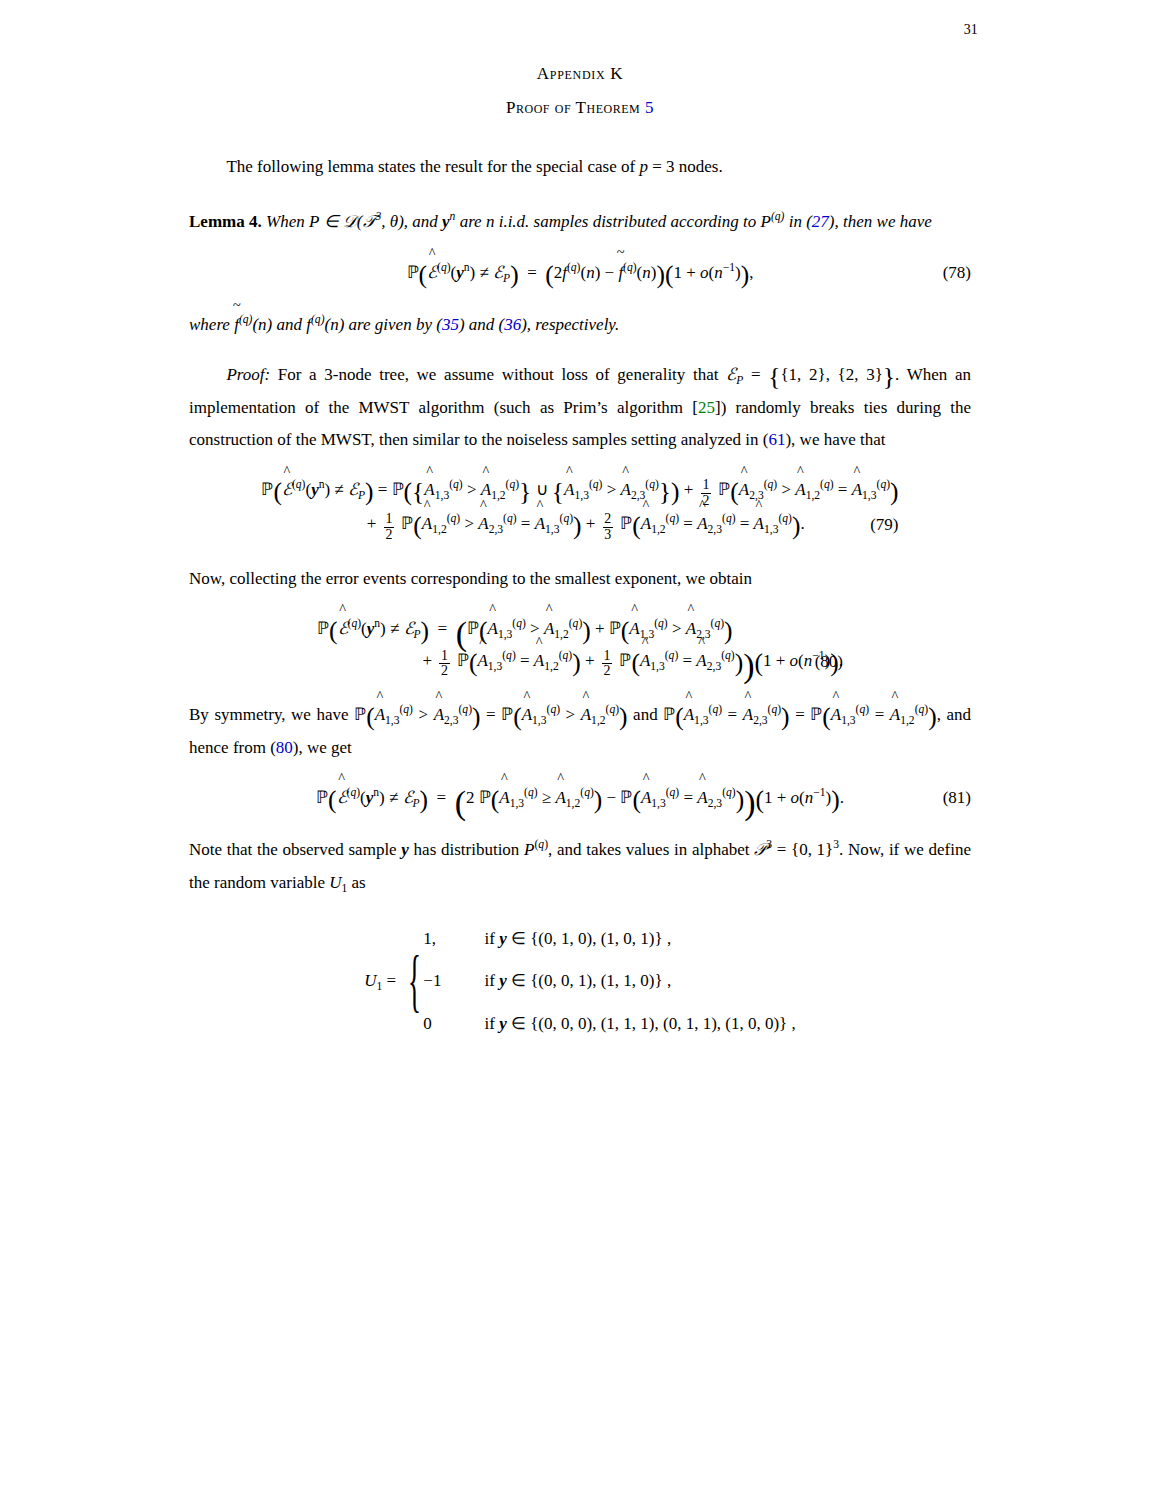31
Appendix K
Proof of Theorem 5
The following lemma states the result for the special case of p = 3 nodes.
Lemma 4. When P ∈ 𝒟(𝒯3, θ), and yn are n i.i.d. samples distributed according to P(q) in (27), then we have
ℙ(^ℰ(q)(yn) ≠ ℰP) = (2f(q)(n) − ~f(q)(n))(1 + o(n−1)), (78)
where ~f(q)(n) and f(q)(n) are given by (35) and (36), respectively.
Proof: For a 3-node tree, we assume without loss of generality that ℰP = {{1, 2}, {2, 3}}. When an implementation of the MWST algorithm (such as Prim’s algorithm [25]) randomly breaks ties during the construction of the MWST, then similar to the noiseless samples setting analyzed in (61), we have that
ℙ(^ℰ(q)(yn) ≠ ℰP) = ℙ({^A1,3(q) > ^A1,2(q)} ∪ {^A1,3(q) > ^A2,3(q)}) + 12 ℙ(^A2,3(q) > ^A1,2(q) = ^A1,3(q)) + 12 ℙ(^A1,2(q) > ^A2,3(q) = ^A1,3(q)) + 23 ℙ(^A1,2(q) = ^A2,3(q) = ^A1,3(q)). (79)
Now, collecting the error events corresponding to the smallest exponent, we obtain
ℙ(^ℰ(q)(yn) ≠ ℰP) = (ℙ(^A1,3(q) > ^A1,2(q)) + ℙ(^A1,3(q) > ^A2,3(q)) + 12 ℙ(^A1,3(q) = ^A1,2(q)) + 12 ℙ(^A1,3(q) = ^A2,3(q)))(1 + o(n−1)). (80)
By symmetry, we have ℙ(^A1,3(q) > ^A2,3(q)) = ℙ(^A1,3(q) > ^A1,2(q)) and ℙ(^A1,3(q) = ^A2,3(q)) = ℙ(^A1,3(q) = ^A1,2(q)), and hence from (80), we get
ℙ(^ℰ(q)(yn) ≠ ℰP) = (2 ℙ(^A1,3(q) ≥ ^A1,2(q)) − ℙ(^A1,3(q) = ^A2,3(q)))(1 + o(n−1)). (81)
Note that the observed sample y has distribution P(q), and takes values in alphabet 𝒫3 = {0, 1}3. Now, if we define the random variable U1 as
U1 = {
| 1, | if y ∈ {(0, 1, 0), (1, 0, 1)} , |
| −1 | if y ∈ {(0, 0, 1), (1, 1, 0)} , |
| 0 | if y ∈ {(0, 0, 0), (1, 1, 1), (0, 1, 1), (1, 0, 0)} , |